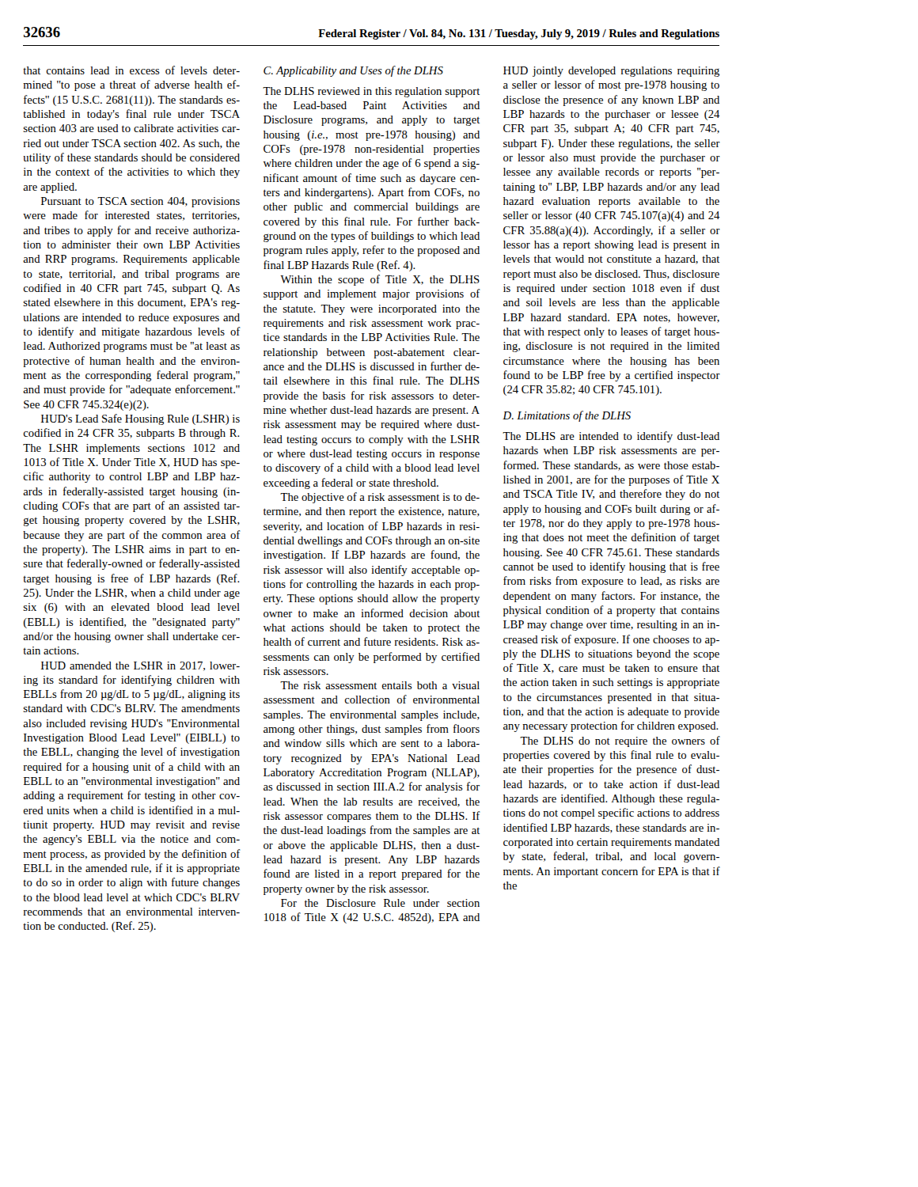32636 Federal Register / Vol. 84, No. 131 / Tuesday, July 9, 2019 / Rules and Regulations
that contains lead in excess of levels determined ''to pose a threat of adverse health effects'' (15 U.S.C. 2681(11)). The standards established in today's final rule under TSCA section 403 are used to calibrate activities carried out under TSCA section 402. As such, the utility of these standards should be considered in the context of the activities to which they are applied.
Pursuant to TSCA section 404, provisions were made for interested states, territories, and tribes to apply for and receive authorization to administer their own LBP Activities and RRP programs. Requirements applicable to state, territorial, and tribal programs are codified in 40 CFR part 745, subpart Q. As stated elsewhere in this document, EPA's regulations are intended to reduce exposures and to identify and mitigate hazardous levels of lead. Authorized programs must be ''at least as protective of human health and the environment as the corresponding federal program,'' and must provide for ''adequate enforcement.'' See 40 CFR 745.324(e)(2).
HUD's Lead Safe Housing Rule (LSHR) is codified in 24 CFR 35, subparts B through R. The LSHR implements sections 1012 and 1013 of Title X. Under Title X, HUD has specific authority to control LBP and LBP hazards in federally-assisted target housing (including COFs that are part of an assisted target housing property covered by the LSHR, because they are part of the common area of the property). The LSHR aims in part to ensure that federally-owned or federally-assisted target housing is free of LBP hazards (Ref. 25). Under the LSHR, when a child under age six (6) with an elevated blood lead level (EBLL) is identified, the ''designated party'' and/or the housing owner shall undertake certain actions.
HUD amended the LSHR in 2017, lowering its standard for identifying children with EBLLs from 20 µg/dL to 5 µg/dL, aligning its standard with CDC's BLRV. The amendments also included revising HUD's ''Environmental Investigation Blood Lead Level'' (EIBLL) to the EBLL, changing the level of investigation required for a housing unit of a child with an EBLL to an ''environmental investigation'' and adding a requirement for testing in other covered units when a child is identified in a multiunit property. HUD may revisit and revise the agency's EBLL via the notice and comment process, as provided by the definition of EBLL in the amended rule, if it is appropriate to do so in order to align with future changes to the blood lead level at which CDC's BLRV recommends that an environmental intervention be conducted. (Ref. 25).
C. Applicability and Uses of the DLHS
The DLHS reviewed in this regulation support the Lead-based Paint Activities and Disclosure programs, and apply to target housing (i.e., most pre-1978 housing) and COFs (pre-1978 non-residential properties where children under the age of 6 spend a significant amount of time such as daycare centers and kindergartens). Apart from COFs, no other public and commercial buildings are covered by this final rule. For further background on the types of buildings to which lead program rules apply, refer to the proposed and final LBP Hazards Rule (Ref. 4).
Within the scope of Title X, the DLHS support and implement major provisions of the statute. They were incorporated into the requirements and risk assessment work practice standards in the LBP Activities Rule. The relationship between post-abatement clearance and the DLHS is discussed in further detail elsewhere in this final rule. The DLHS provide the basis for risk assessors to determine whether dust-lead hazards are present. A risk assessment may be required where dust-lead testing occurs to comply with the LSHR or where dust-lead testing occurs in response to discovery of a child with a blood lead level exceeding a federal or state threshold.
The objective of a risk assessment is to determine, and then report the existence, nature, severity, and location of LBP hazards in residential dwellings and COFs through an on-site investigation. If LBP hazards are found, the risk assessor will also identify acceptable options for controlling the hazards in each property. These options should allow the property owner to make an informed decision about what actions should be taken to protect the health of current and future residents. Risk assessments can only be performed by certified risk assessors.
The risk assessment entails both a visual assessment and collection of environmental samples. The environmental samples include, among other things, dust samples from floors and window sills which are sent to a laboratory recognized by EPA's National Lead Laboratory Accreditation Program (NLLAP), as discussed in section III.A.2 for analysis for lead. When the lab results are received, the risk assessor compares them to the DLHS. If the dust-lead loadings from the samples are at or above the applicable DLHS, then a dust-lead hazard is present. Any LBP hazards found are listed in a report prepared for the property owner by the risk assessor.
For the Disclosure Rule under section 1018 of Title X (42 U.S.C. 4852d), EPA and HUD jointly developed regulations requiring a seller or lessor of most pre-1978 housing to disclose the presence of any known LBP and LBP hazards to the purchaser or lessee (24 CFR part 35, subpart A; 40 CFR part 745, subpart F). Under these regulations, the seller or lessor also must provide the purchaser or lessee any available records or reports ''pertaining to'' LBP, LBP hazards and/or any lead hazard evaluation reports available to the seller or lessor (40 CFR 745.107(a)(4) and 24 CFR 35.88(a)(4)). Accordingly, if a seller or lessor has a report showing lead is present in levels that would not constitute a hazard, that report must also be disclosed. Thus, disclosure is required under section 1018 even if dust and soil levels are less than the applicable LBP hazard standard. EPA notes, however, that with respect only to leases of target housing, disclosure is not required in the limited circumstance where the housing has been found to be LBP free by a certified inspector (24 CFR 35.82; 40 CFR 745.101).
D. Limitations of the DLHS
The DLHS are intended to identify dust-lead hazards when LBP risk assessments are performed. These standards, as were those established in 2001, are for the purposes of Title X and TSCA Title IV, and therefore they do not apply to housing and COFs built during or after 1978, nor do they apply to pre-1978 housing that does not meet the definition of target housing. See 40 CFR 745.61. These standards cannot be used to identify housing that is free from risks from exposure to lead, as risks are dependent on many factors. For instance, the physical condition of a property that contains LBP may change over time, resulting in an increased risk of exposure. If one chooses to apply the DLHS to situations beyond the scope of Title X, care must be taken to ensure that the action taken in such settings is appropriate to the circumstances presented in that situation, and that the action is adequate to provide any necessary protection for children exposed.
The DLHS do not require the owners of properties covered by this final rule to evaluate their properties for the presence of dust-lead hazards, or to take action if dust-lead hazards are identified. Although these regulations do not compel specific actions to address identified LBP hazards, these standards are incorporated into certain requirements mandated by state, federal, tribal, and local governments. An important concern for EPA is that if the